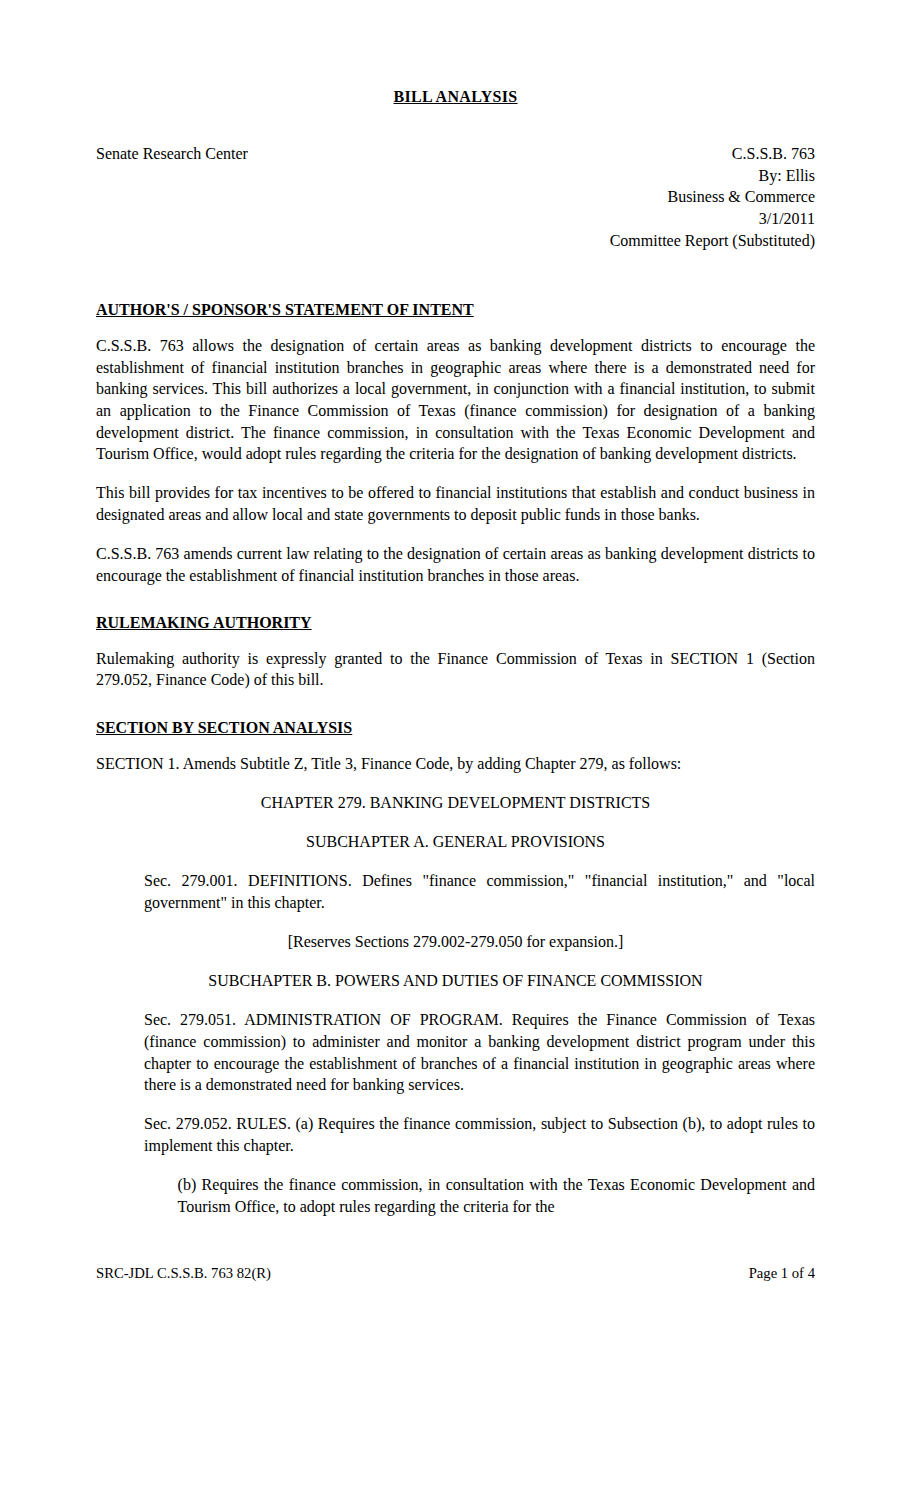BILL ANALYSIS
Senate Research Center
C.S.S.B. 763
By: Ellis
Business & Commerce
3/1/2011
Committee Report (Substituted)
AUTHOR'S / SPONSOR'S STATEMENT OF INTENT
C.S.S.B. 763 allows the designation of certain areas as banking development districts to encourage the establishment of financial institution branches in geographic areas where there is a demonstrated need for banking services. This bill authorizes a local government, in conjunction with a financial institution, to submit an application to the Finance Commission of Texas (finance commission) for designation of a banking development district. The finance commission, in consultation with the Texas Economic Development and Tourism Office, would adopt rules regarding the criteria for the designation of banking development districts.
This bill provides for tax incentives to be offered to financial institutions that establish and conduct business in designated areas and allow local and state governments to deposit public funds in those banks.
C.S.S.B. 763 amends current law relating to the designation of certain areas as banking development districts to encourage the establishment of financial institution branches in those areas.
RULEMAKING AUTHORITY
Rulemaking authority is expressly granted to the Finance Commission of Texas in SECTION 1 (Section 279.052, Finance Code) of this bill.
SECTION BY SECTION ANALYSIS
SECTION 1. Amends Subtitle Z, Title 3, Finance Code, by adding Chapter 279, as follows:
CHAPTER 279. BANKING DEVELOPMENT DISTRICTS
SUBCHAPTER A. GENERAL PROVISIONS
Sec. 279.001. DEFINITIONS. Defines "finance commission," "financial institution," and "local government" in this chapter.
[Reserves Sections 279.002-279.050 for expansion.]
SUBCHAPTER B. POWERS AND DUTIES OF FINANCE COMMISSION
Sec. 279.051. ADMINISTRATION OF PROGRAM. Requires the Finance Commission of Texas (finance commission) to administer and monitor a banking development district program under this chapter to encourage the establishment of branches of a financial institution in geographic areas where there is a demonstrated need for banking services.
Sec. 279.052. RULES. (a) Requires the finance commission, subject to Subsection (b), to adopt rules to implement this chapter.
(b) Requires the finance commission, in consultation with the Texas Economic Development and Tourism Office, to adopt rules regarding the criteria for the
SRC-JDL C.S.S.B. 763 82(R)
Page 1 of 4